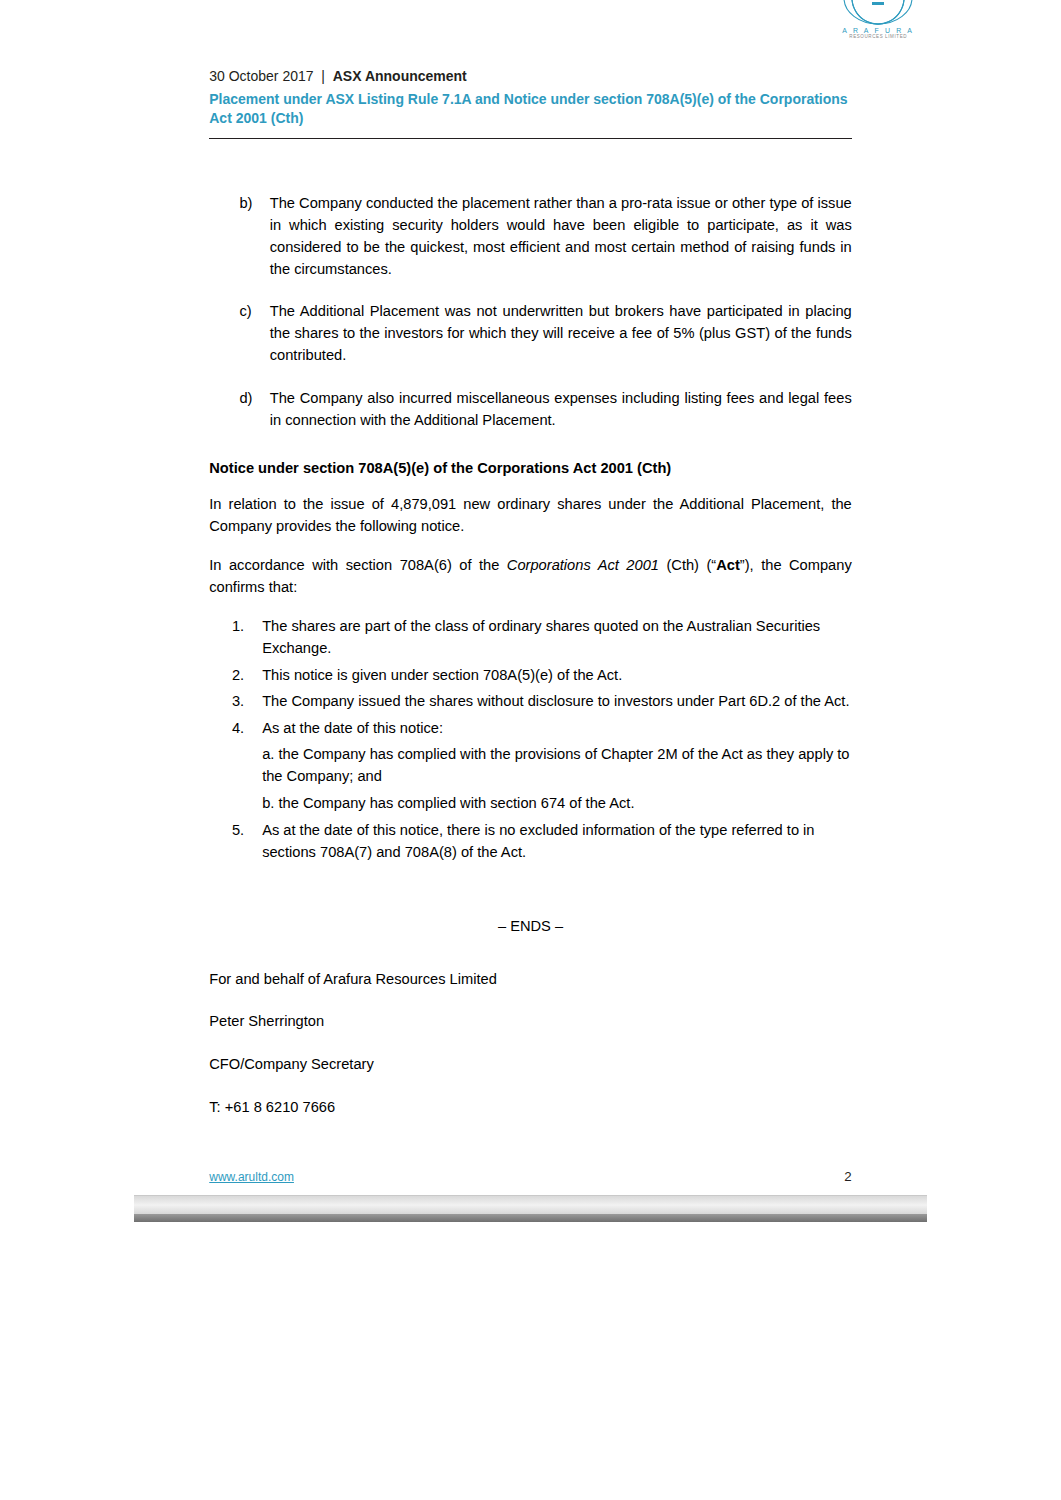A R A F U R A
RESOURCES LIMITED
30 October 2017 | ASX Announcement
Placement under ASX Listing Rule 7.1A and Notice under section 708A(5)(e) of the Corporations Act 2001 (Cth)
b) The Company conducted the placement rather than a pro-rata issue or other type of issue in which existing security holders would have been eligible to participate, as it was considered to be the quickest, most efficient and most certain method of raising funds in the circumstances.
c) The Additional Placement was not underwritten but brokers have participated in placing the shares to the investors for which they will receive a fee of 5% (plus GST) of the funds contributed.
d) The Company also incurred miscellaneous expenses including listing fees and legal fees in connection with the Additional Placement.
Notice under section 708A(5)(e) of the Corporations Act 2001 (Cth)
In relation to the issue of 4,879,091 new ordinary shares under the Additional Placement, the Company provides the following notice.
In accordance with section 708A(6) of the Corporations Act 2001 (Cth) (“Act”), the Company confirms that:
1. The shares are part of the class of ordinary shares quoted on the Australian Securities Exchange.
2. This notice is given under section 708A(5)(e) of the Act.
3. The Company issued the shares without disclosure to investors under Part 6D.2 of the Act.
4. As at the date of this notice: a. the Company has complied with the provisions of Chapter 2M of the Act as they apply to the Company; and b. the Company has complied with section 674 of the Act.
5. As at the date of this notice, there is no excluded information of the type referred to in sections 708A(7) and 708A(8) of the Act.
– ENDS –
For and behalf of Arafura Resources Limited
Peter Sherrington
CFO/Company Secretary
T: +61 8 6210 7666
www.arultd.com
2